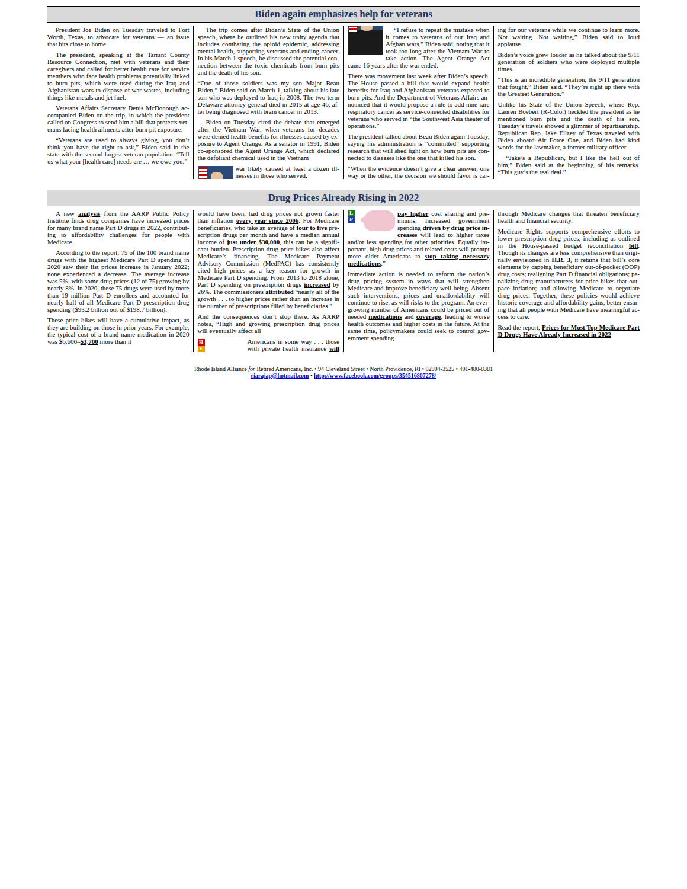Biden again emphasizes help for veterans
President Joe Biden on Tuesday traveled to Fort Worth, Texas, to advocate for veterans — an issue that hits close to home.
The president, speaking at the Tarrant County Resource Connection, met with veterans and their caregivers and called for better health care for service members who face health problems potentially linked to burn pits, which were used during the Iraq and Afghanistan wars to dispose of war wastes, including things like metals and jet fuel.
Veterans Affairs Secretary Denis McDonough accompanied Biden on the trip, in which the president called on Congress to send him a bill that protects veterans facing health ailments after burn pit exposure.
“Veterans are used to always giving, you don’t think you have the right to ask,” Biden said in the state with the second-largest veteran population. “Tell us what your [health care] needs are … we owe you.”
The trip comes after Biden’s State of the Union speech, where he outlined his new unity agenda that includes combating the opioid epidemic, addressing mental health, supporting veterans and ending cancer. In his March 1 speech, he discussed the potential connection between the toxic chemicals from burn pits and the death of his son.
“One of those soldiers was my son Major Beau Biden,” Biden said on March 1, talking about his late son who was deployed to Iraq in 2008. The two-term Delaware attorney general died in 2015 at age 46, after being diagnosed with brain cancer in 2013.
Biden on Tuesday cited the debate that emerged after the Vietnam War, when veterans for decades were denied health benefits for illnesses caused by exposure to Agent Orange. As a senator in 1991, Biden co-sponsored the Agent Orange Act, which declared the defoliant chemical used in the Vietnam
war likely caused at least a dozen illnesses in those who served.
“I refuse to repeat the mistake when it comes to veterans of our Iraq and Afghan wars,” Biden said, noting that it took too long after the Vietnam War to take action. The Agent Orange Act came 16 years after the war ended.
There was movement last week after Biden’s speech. The House passed a bill that would expand health benefits for Iraq and Afghanistan veterans exposed to burn pits. And the Department of Veterans Affairs announced that it would propose a rule to add nine rare respiratory cancer as service-connected disabilities for veterans who served in “the Southwest Asia theater of operations.”
The president talked about Beau Biden again Tuesday, saying his administration is “committed” supporting research that will shed light on how burn pits are connected to diseases like the one that killed his son.
“When the evidence doesn’t give a clear answer, one way or the other, the decision we should favor is caring for our veterans while we continue to learn more. Not waiting. Not waiting,” Biden said to loud applause.
Biden’s voice grew louder as he talked about the 9/11 generation of soldiers who were deployed multiple times.
“This is an incredible generation, the 9/11 generation that fought,” Biden said. “They’re right up there with the Greatest Generation.”
Unlike his State of the Union Speech, where Rep. Lauren Boebert (R-Colo.) heckled the president as he mentioned burn pits and the death of his son, Tuesday’s travels showed a glimmer of bipartisanship. Republican Rep. Jake Ellzey of Texas traveled with Biden aboard Air Force One, and Biden had kind words for the lawmaker, a former military officer.
“Jake’s a Republican, but I like the hell out of him,” Biden said at the beginning of his remarks. “This guy’s the real deal.”
Drug Prices Already Rising in 2022
A new analysis from the AARP Public Policy Institute finds drug companies have increased prices for many brand name Part D drugs in 2022, contributing to affordability challenges for people with Medicare.
According to the report, 75 of the 100 brand name drugs with the highest Medicare Part D spending in 2020 saw their list prices increase in January 2022; none experienced a decrease. The average increase was 5%, with some drug prices (12 of 75) growing by nearly 8%. In 2020, these 75 drugs were used by more than 19 million Part D enrollees and accounted for nearly half of all Medicare Part D prescription drug spending ($93.2 billion out of $198.7 billion).
These price hikes will have a cumulative impact, as they are building on those in prior years. For example, the typical cost of a brand name medication in 2020 was $6,600–$3,700 more than it
would have been, had drug prices not grown faster than inflation every year since 2006. For Medicare beneficiaries, who take an average of four to five prescription drugs per month and have a median annual income of just under $30,000, this can be a significant burden. Prescription drug price hikes also affect Medicare’s financing. The Medicare Payment Advisory Commission (MedPAC) has consistently cited high prices as a key reason for growth in Medicare Part D spending. From 2013 to 2018 alone, Part D spending on prescription drugs increased by 26%. The commissioners attributed “nearly all of the growth . . . to higher prices rather than an increase in the number of prescriptions filled by beneficiaries.”
And the consequences don’t stop there. As AARP notes, “High and growing prescription drug prices will eventually affect all
HELPAmericans in some way . . . those with private health insurance will pay higher cost sharing and premiums. Increased government spending driven by drug price increases will lead to higher taxes and/or less spending for other priorities. Equally important, high drug prices and related costs will prompt more older Americans to stop taking necessary medications.”
Immediate action is needed to reform the nation’s drug pricing system in ways that will strengthen Medicare and improve beneficiary well-being. Absent such interventions, prices and unaffordability will continue to rise, as will risks to the program. An ever-growing number of Americans could be priced out of needed medications and coverage, leading to worse health outcomes and higher costs in the future. At the same time, policymakers could seek to control government spending
through Medicare changes that threaten beneficiary health and financial security.
Medicare Rights supports comprehensive efforts to lower prescription drug prices, including as outlined in the House-passed budget reconciliation bill. Though its changes are less comprehensive than originally envisioned in H.R. 3, it retains that bill’s core elements by capping beneficiary out-of-pocket (OOP) drug costs; realigning Part D financial obligations; penalizing drug manufacturers for price hikes that outpace inflation; and allowing Medicare to negotiate drug prices. Together, these policies would achieve historic coverage and affordability gains, better ensuring that all people with Medicare have meaningful access to care.
Read the report, Prices for Most Top Medicare Part D Drugs Have Already Increased in 2022
Rhode Island Alliance for Retired Americans, Inc. • 94 Cleveland Street • North Providence, RI • 02904-3525 • 401-480-8381
riarajap@hotmail.com • http://www.facebook.com/groups/354516807278/